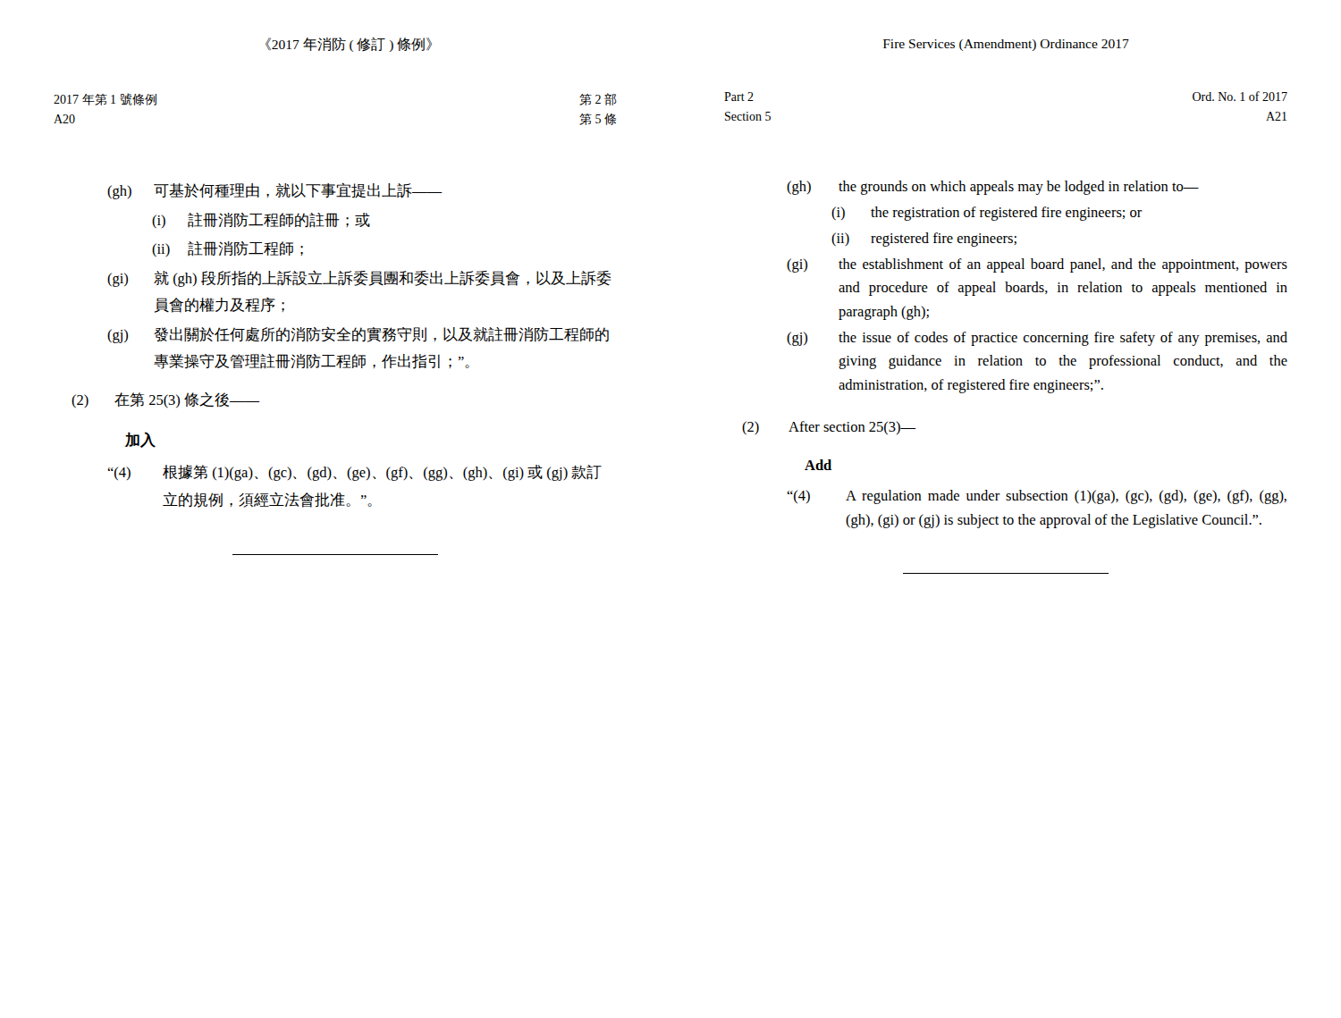《2017 年消防 ( 修訂 ) 條例》
2017 年第 1 號條例
A20
第 2 部
第 5 條
(gh)
可基於何種理由，就以下事宜提出上訴——
(i)
註冊消防工程師的註冊；或
(ii)
註冊消防工程師；
(gi)
就 (gh) 段所指的上訴設立上訴委員團和委出上訴委員會，以及上訴委員會的權力及程序；
(gj)
發出關於任何處所的消防安全的實務守則，以及就註冊消防工程師的專業操守及管理註冊消防工程師，作出指引；”。
(2)
在第 25(3) 條之後——
加入
“(4)
根據第 (1)(ga)、(gc)、(gd)、(ge)、(gf)、(gg)、(gh)、(gi) 或 (gj) 款訂立的規例，須經立法會批准。”。
Fire Services (Amendment) Ordinance 2017
Part 2
Section 5
Ord. No. 1 of 2017
A21
(gh)
the grounds on which appeals may be lodged in relation to—
(i)
the registration of registered fire engineers; or
(ii)
registered fire engineers;
(gi)
the establishment of an appeal board panel, and the appointment, powers and procedure of appeal boards, in relation to appeals mentioned in paragraph (gh);
(gj)
the issue of codes of practice concerning fire safety of any premises, and giving guidance in relation to the professional conduct, and the administration, of registered fire engineers;”.
(2)
After section 25(3)—
Add
“(4)
A regulation made under subsection (1)(ga), (gc), (gd), (ge), (gf), (gg), (gh), (gi) or (gj) is subject to the approval of the Legislative Council.”.